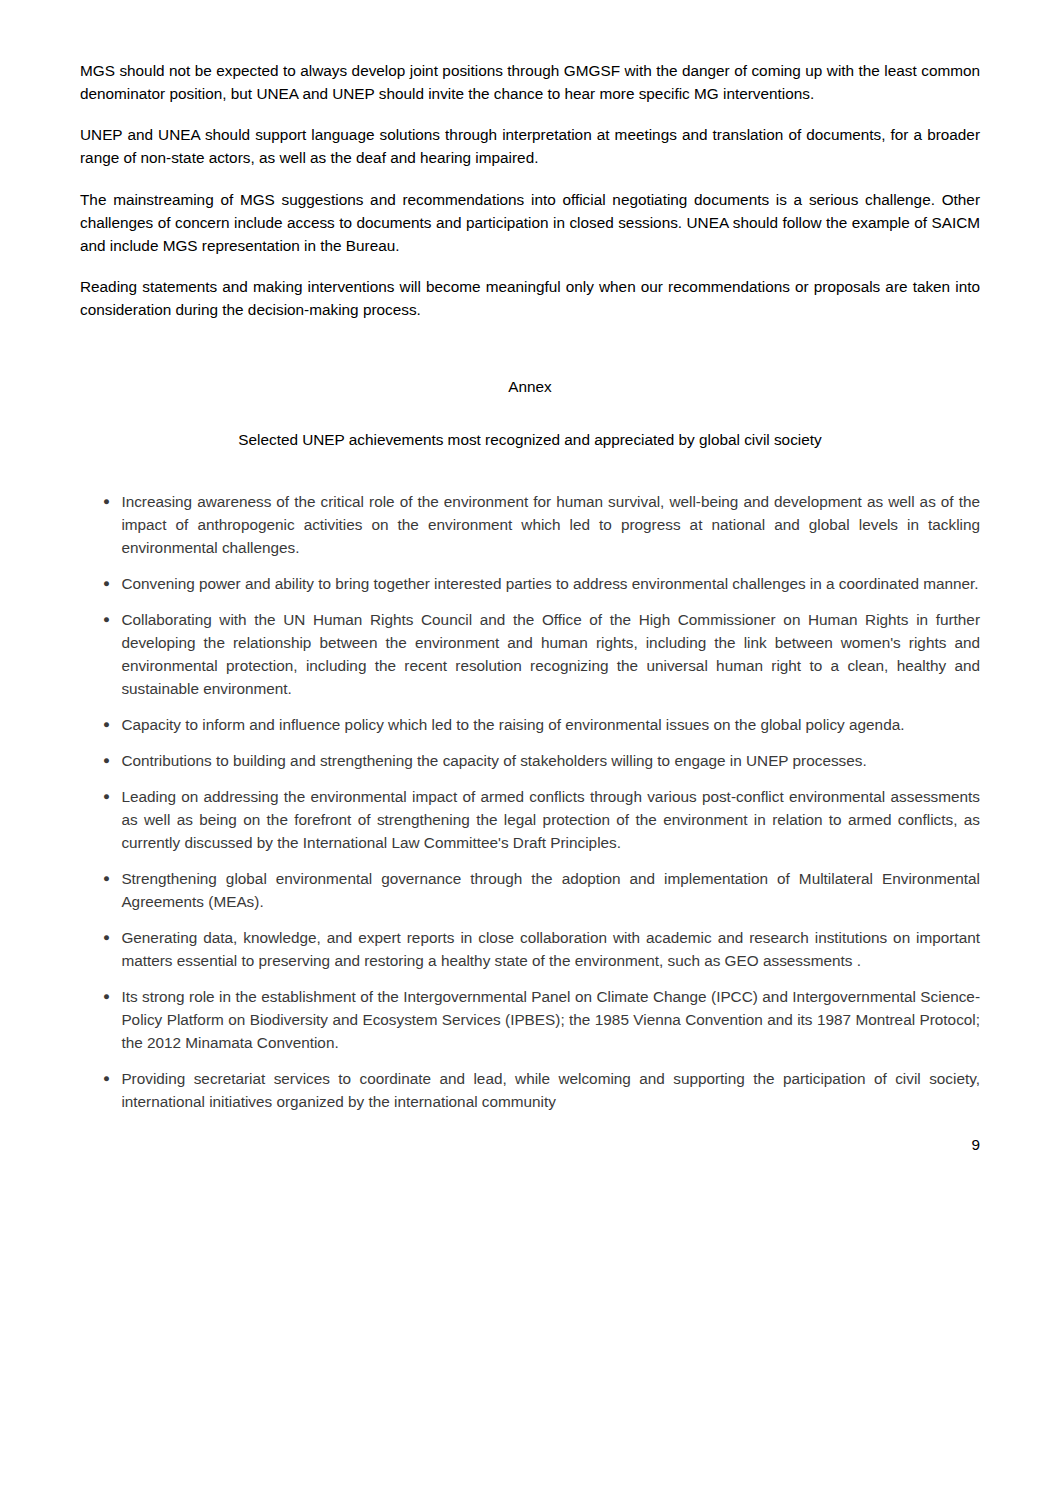MGS should not be expected to always develop joint positions through GMGSF with the danger of coming up with the least common denominator position, but UNEA and UNEP should invite the chance to hear more specific MG interventions.
UNEP and UNEA should support language solutions through interpretation at meetings and translation of documents, for a broader range of non-state actors, as well as the deaf and hearing impaired.
The mainstreaming of MGS suggestions and recommendations into official negotiating documents is a serious challenge. Other challenges of concern include access to documents and participation in closed sessions. UNEA should follow the example of SAICM and include MGS representation in the Bureau.
Reading statements and making interventions will become meaningful only when our recommendations or proposals are taken into consideration during the decision-making process.
Annex
Selected UNEP achievements most recognized and appreciated by global civil society
Increasing awareness of the critical role of the environment for human survival, well-being and development as well as of the impact of anthropogenic activities on the environment which led to progress at national and global levels in tackling environmental challenges.
Convening power and ability to bring together interested parties to address environmental challenges in a coordinated manner.
Collaborating with the UN Human Rights Council and the Office of the High Commissioner on Human Rights in further developing the relationship between the environment and human rights, including the link between women's rights and environmental protection, including the recent resolution recognizing the universal human right to a clean, healthy and sustainable environment.
Capacity to inform and influence policy which led to the raising of environmental issues on the global policy agenda.
Contributions to building and strengthening the capacity of stakeholders willing to engage in UNEP processes.
Leading on addressing the environmental impact of armed conflicts through various post-conflict environmental assessments as well as being on the forefront of strengthening the legal protection of the environment in relation to armed conflicts, as currently discussed by the International Law Committee's Draft Principles.
Strengthening global environmental governance through the adoption and implementation of Multilateral Environmental Agreements (MEAs).
Generating data, knowledge, and expert reports in close collaboration with academic and research institutions on important matters essential to preserving and restoring a healthy state of the environment, such as GEO assessments .
Its strong role in the establishment of the Intergovernmental Panel on Climate Change (IPCC) and Intergovernmental Science-Policy Platform on Biodiversity and Ecosystem Services (IPBES); the 1985 Vienna Convention and its 1987 Montreal Protocol; the 2012 Minamata Convention.
Providing secretariat services to coordinate and lead, while welcoming and supporting the participation of civil society, international initiatives organized by the international community
9